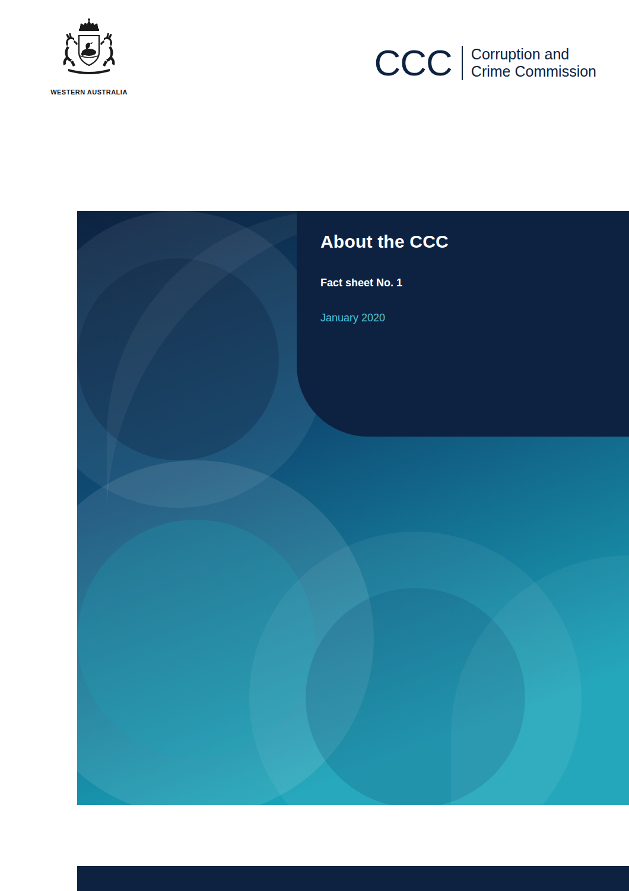WESTERN AUSTRALIA
CCC Corruption and
Crime Commission
About the CCC
Fact sheet No. 1
January 2020